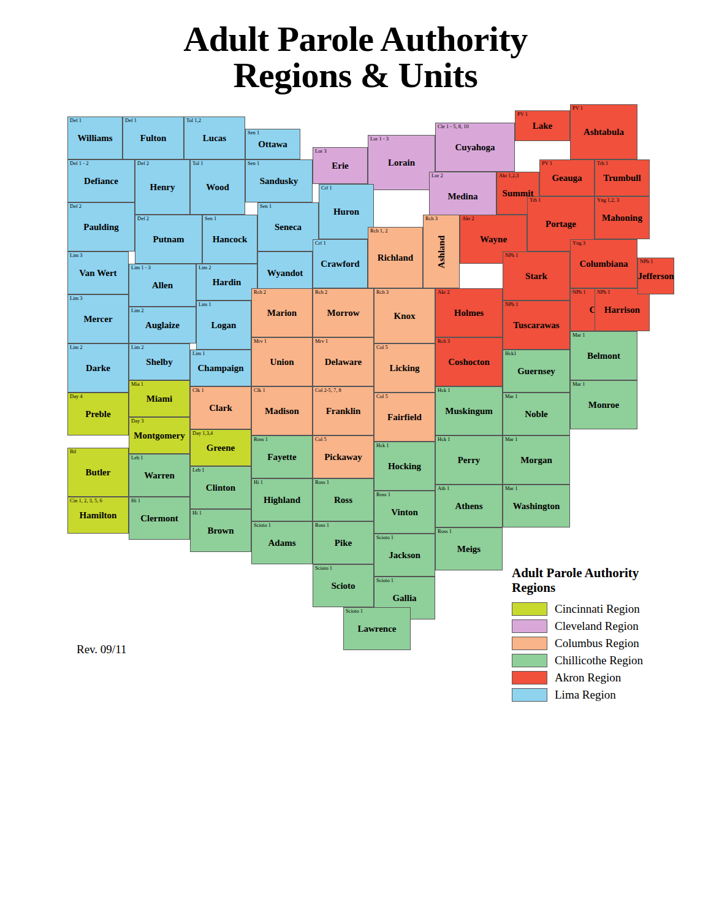Adult Parole Authority
Regions & Units
Def 1 Williams
Def 1 Fulton
Tol 1,2 Lucas
Sen 1 Ottawa
Def 1 - 2 Defiance
Def 2 Henry
Tol 1 Wood
Sen 1 Sandusky
Lor 3 Erie
Lor 1 - 3 Lorain
Cle 1 - 5, 8, 10 Cuyahoga
PV 1 Lake
PV 1 Ashtabula
Def 2 Paulding
Def 2 Putnam
Sen 1 Hancock
Sen 1 Seneca
Crf 1 Huron
Lor 2 Medina
Akr 1,2,3 Summit
PV 1 Geauga
Trb 1 Trumbull
Lim 3 Van Wert
Lim 1 - 3 Allen
Lim 2 Hardin
Wyandot
Crf 1 Crawford
Rch 1, 2 Richland
Rch 3 Ashland
Akr 2 Wayne
Trb 1 Portage
Yng 1,2, 3 Mahoning
Lim 3 Mercer
Lim 2 Auglaize
Lim 1 Logan
Rch 2 Marion
Rch 2 Morrow
Rch 3 Knox
Akr 2 Holmes
NPh 1 Stark
Yng 3 Columbiana
Lim 2 Darke
Lim 2 Shelby
Lim 1 Champaign
Mrv 1 Union
Mrv 1 Delaware
Col 5 Licking
Rch 3 Coshocton
NPh 1 Tuscarawas
NPh 1 Carroll
Mia 1 Miami
Clk 1 Clark
Clk 1 Madison
Col 2-5, 7, 8 Franklin
Col 5 Fairfield
Hck 1 Muskingum
Hck1 Guernsey
Mar 1 Belmont
NPh 1 Harrison
NPh 1 Jefferson
Day 4 Preble
Day 3 Montgomery
Day 1,3,4 Greene
Ross 1 Fayette
Col 5 Pickaway
Hck 1 Hocking
Hck 1 Perry
Mar 1 Noble
Mar 1 Monroe
Btl Butler
Leb 1 Warren
Leb 1 Clinton
Hi 1 Highland
Ross 1 Ross
Ross 1 Vinton
Ath 1 Athens
Mar 1 Morgan
Mar 1 Washington
Cin 1, 2, 3, 5, 6 Hamilton
Hi 1 Clermont
Hi 1 Brown
Scioto 1 Adams
Ross 1 Pike
Scioto 1 Jackson
Ross 1 Meigs
Scioto 1 Scioto
Scioto 1 Gallia
Scioto 1 Lawrence
Rev. 09/11
Adult Parole Authority
Regions
Cincinnati Region
Cleveland Region
Columbus Region
Chillicothe Region
Akron Region
Lima Region